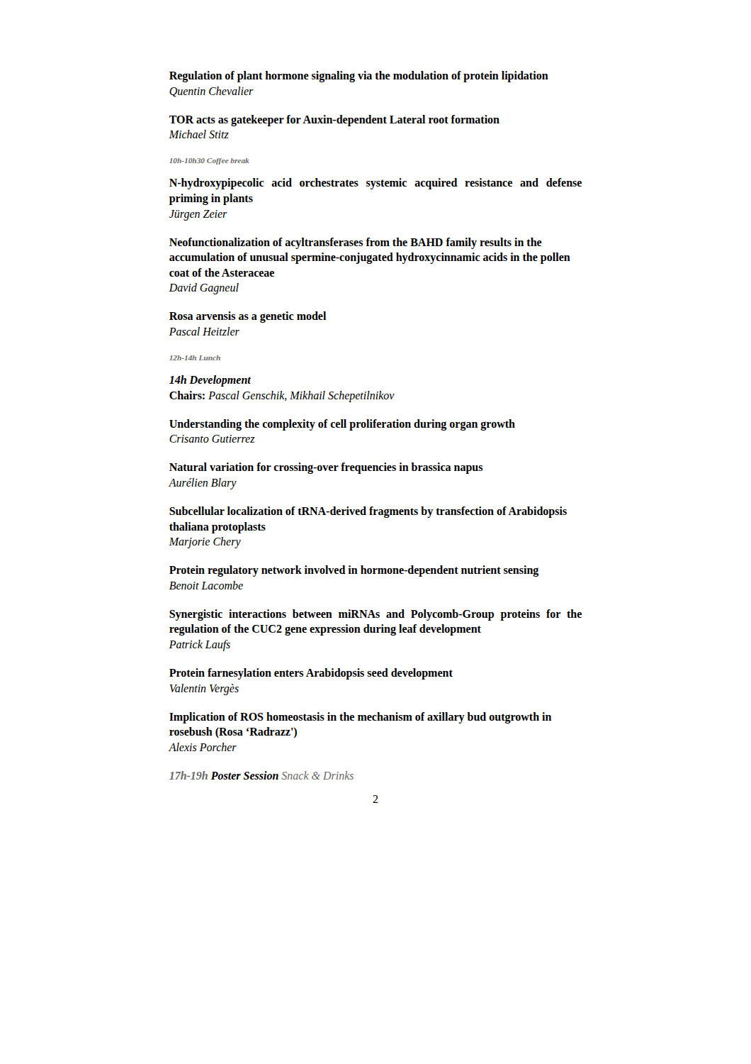Regulation of plant hormone signaling via the modulation of protein lipidation
Quentin Chevalier
TOR acts as gatekeeper for Auxin-dependent Lateral root formation
Michael Stitz
10h-10h30 Coffee break
N-hydroxypipecolic acid orchestrates systemic acquired resistance and defense priming in plants
Jürgen Zeier
Neofunctionalization of acyltransferases from the BAHD family results in the accumulation of unusual spermine-conjugated hydroxycinnamic acids in the pollen coat of the Asteraceae
David Gagneul
Rosa arvensis as a genetic model
Pascal Heitzler
12h-14h Lunch
14h Development
Chairs: Pascal Genschik, Mikhail Schepetilnikov
Understanding the complexity of cell proliferation during organ growth
Crisanto Gutierrez
Natural variation for crossing-over frequencies in brassica napus
Aurélien Blary
Subcellular localization of tRNA-derived fragments by transfection of Arabidopsis thaliana protoplasts
Marjorie Chery
Protein regulatory network involved in hormone-dependent nutrient sensing
Benoit Lacombe
Synergistic interactions between miRNAs and Polycomb-Group proteins for the regulation of the CUC2 gene expression during leaf development
Patrick Laufs
Protein farnesylation enters Arabidopsis seed development
Valentin Vergès
Implication of ROS homeostasis in the mechanism of axillary bud outgrowth in rosebush (Rosa ‘Radrazz')
Alexis Porcher
17h-19h Poster Session Snack & Drinks
2